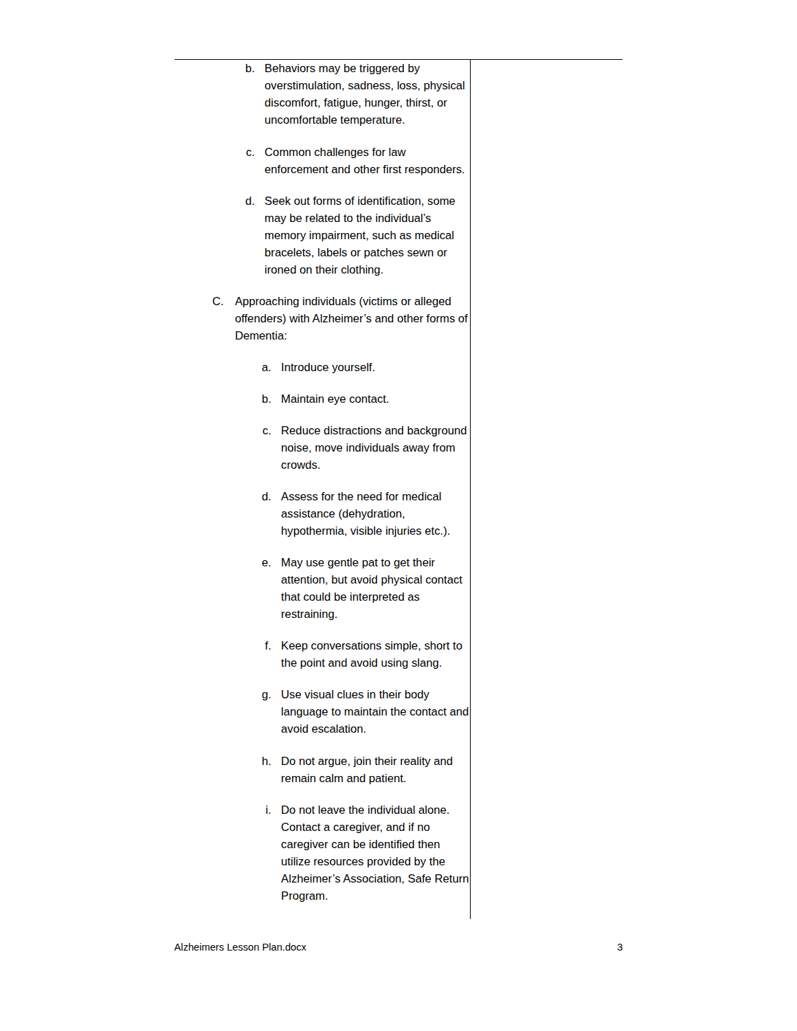| Behaviors may be triggered by overstimulation, sadness, loss, physical discomfort, fatigue, hunger, thirst, or uncomfortable temperature. Common challenges for law enforcement and other first responders. Seek out forms of identification, some may be related to the individual’s memory impairment, such as medical bracelets, labels or patches sewn or ironed on their clothing. Approaching individuals (victims or alleged offenders) with Alzheimer’s and other forms of Dementia: Introduce yourself. Maintain eye contact. Reduce distractions and background noise, move individuals away from crowds. Assess for the need for medical assistance (dehydration, hypothermia, visible injuries etc.). May use gentle pat to get their attention, but avoid physical contact that could be interpreted as restraining. Keep conversations simple, short to the point and avoid using slang. Use visual clues in their body language to maintain the contact and avoid escalation. Do not argue, join their reality and remain calm and patient. Do not leave the individual alone. Contact a caregiver, and if no caregiver can be identified then utilize resources provided by the Alzheimer’s Association, Safe Return Program. | |
Alzheimers Lesson Plan.docx 3